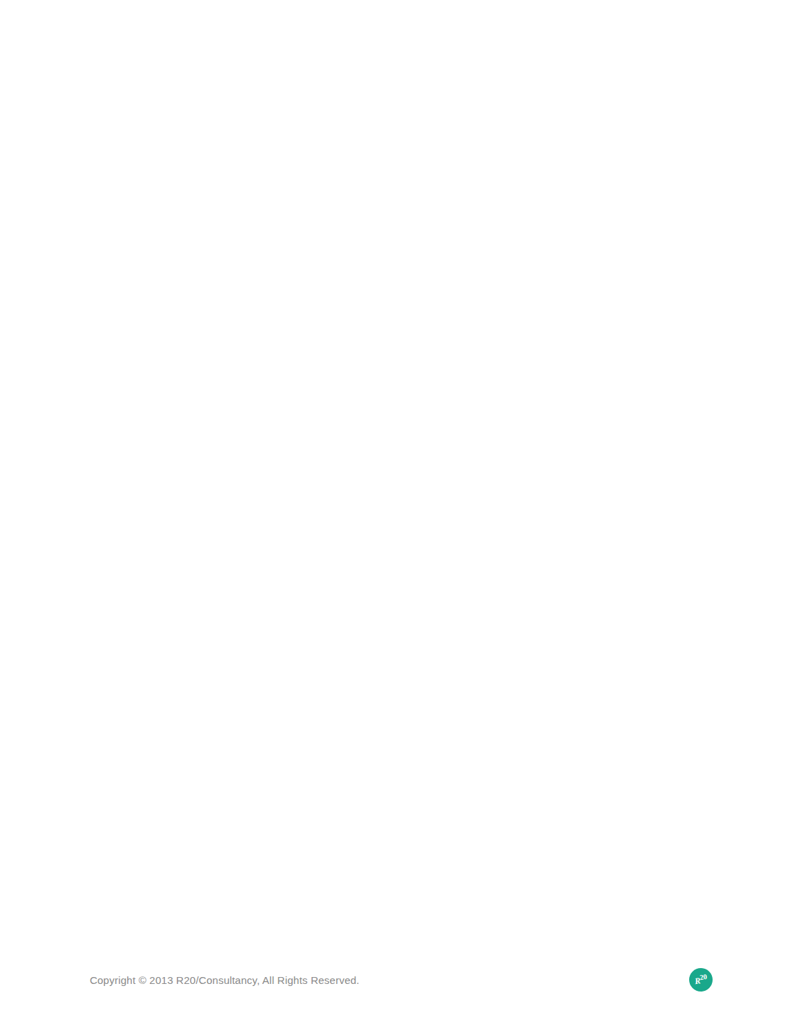Copyright © 2013 R20/Consultancy, All Rights Reserved.
R20